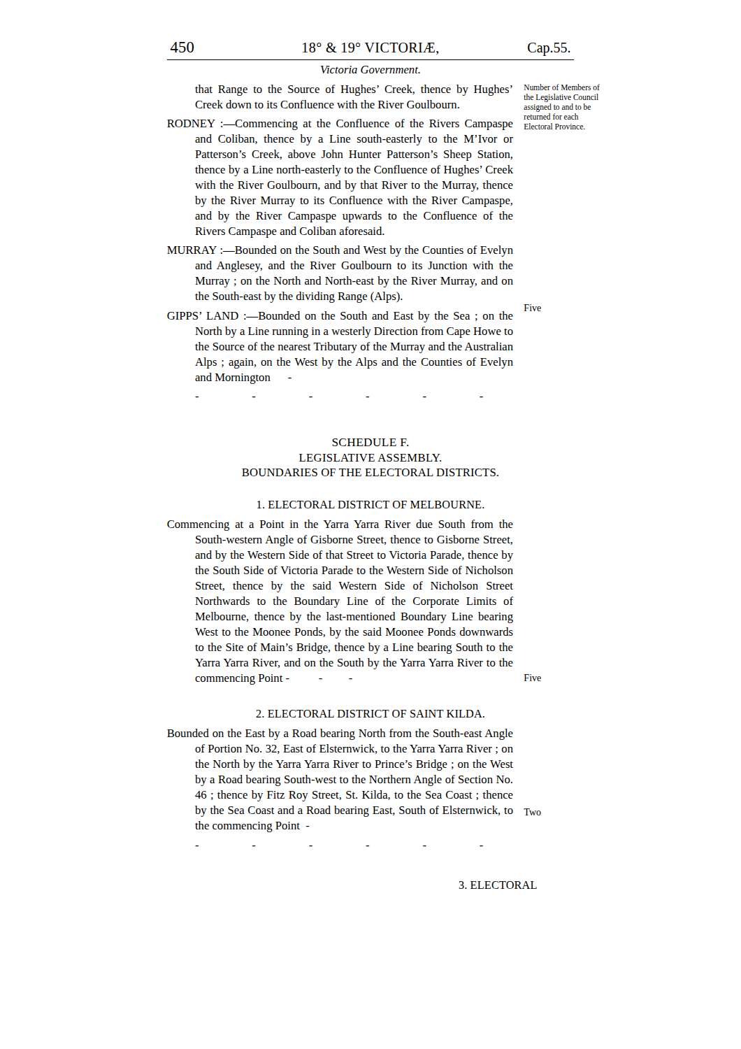450
18° & 19° VICTORIÆ,
Cap.55.
Victoria Government.
that Range to the Source of Hughes’ Creek, thence by Hughes’ Creek down to its Confluence with the River Goulbourn.
RODNEY :—Commencing at the Confluence of the Rivers Campaspe and Coliban, thence by a Line south-easterly to the M’Ivor or Patterson’s Creek, above John Hunter Patterson’s Sheep Station, thence by a Line north-easterly to the Confluence of Hughes’ Creek with the River Goulbourn, and by that River to the Murray, thence by the River Murray to its Confluence with the River Campaspe, and by the River Campaspe upwards to the Confluence of the Rivers Campaspe and Coliban aforesaid.
MURRAY :—Bounded on the South and West by the Counties of Evelyn and Anglesey, and the River Goulbourn to its Junction with the Murray ; on the North and North-east by the River Murray, and on the South-east by the dividing Range (Alps).
GIPPS’ LAND :—Bounded on the South and East by the Sea ; on the North by a Line running in a westerly Direction from Cape Howe to the Source of the nearest Tributary of the Murray and the Australian Alps ; again, on the West by the Alps and the Counties of Evelyn and Mornington -
- - - - - -
Number of Members of the Legislative Council assigned to and to be returned for each Electoral Province.
Five
SCHEDULE F.
LEGISLATIVE ASSEMBLY.
BOUNDARIES OF THE ELECTORAL DISTRICTS.
1. ELECTORAL DISTRICT OF MELBOURNE.
Commencing at a Point in the Yarra Yarra River due South from the South-western Angle of Gisborne Street, thence to Gisborne Street, and by the Western Side of that Street to Victoria Parade, thence by the South Side of Victoria Parade to the Western Side of Nicholson Street, thence by the said Western Side of Nicholson Street Northwards to the Boundary Line of the Corporate Limits of Melbourne, thence by the last-mentioned Boundary Line bearing West to the Moonee Ponds, by the said Moonee Ponds downwards to the Site of Main’s Bridge, thence by a Line bearing South to the Yarra Yarra River, and on the South by the Yarra Yarra River to the commencing Point - - -
Five
2. ELECTORAL DISTRICT OF SAINT KILDA.
Bounded on the East by a Road bearing North from the South-east Angle of Portion No. 32, East of Elsternwick, to the Yarra Yarra River ; on the North by the Yarra Yarra River to Prince’s Bridge ; on the West by a Road bearing South-west to the Northern Angle of Section No. 46 ; thence by Fitz Roy Street, St. Kilda, to the Sea Coast ; thence by the Sea Coast and a Road bearing East, South of Elsternwick, to the commencing Point -
- - - - - -
Two
3. ELECTORAL